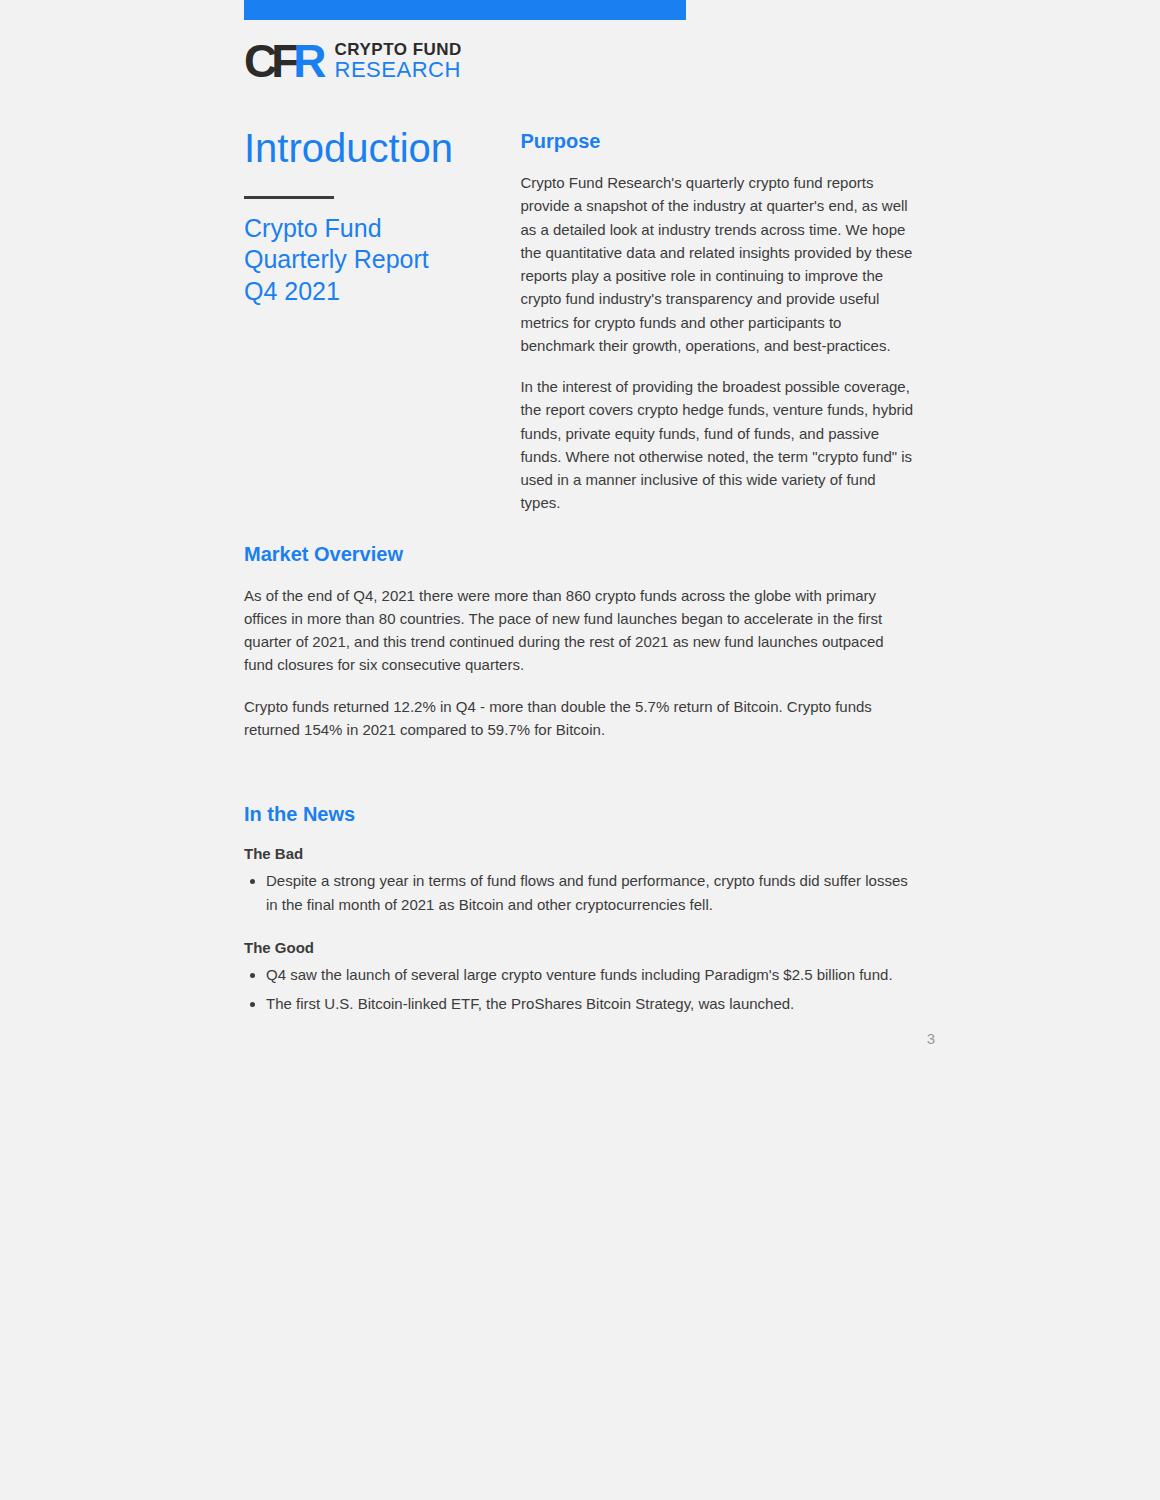CFR
CRYPTO FUND
RESEARCH
Introduction
Crypto Fund
Quarterly Report
Q4 2021
Purpose
Crypto Fund Research's quarterly crypto fund reports provide a snapshot of the industry at quarter's end, as well as a detailed look at industry trends across time. We hope the quantitative data and related insights provided by these reports play a positive role in continuing to improve the crypto fund industry's transparency and provide useful metrics for crypto funds and other participants to benchmark their growth, operations, and best-practices.
In the interest of providing the broadest possible coverage, the report covers crypto hedge funds, venture funds, hybrid funds, private equity funds, fund of funds, and passive funds. Where not otherwise noted, the term "crypto fund" is used in a manner inclusive of this wide variety of fund types.
Market Overview
As of the end of Q4, 2021 there were more than 860 crypto funds across the globe with primary offices in more than 80 countries. The pace of new fund launches began to accelerate in the first quarter of 2021, and this trend continued during the rest of 2021 as new fund launches outpaced fund closures for six consecutive quarters.
Crypto funds returned 12.2% in Q4 - more than double the 5.7% return of Bitcoin. Crypto funds returned 154% in 2021 compared to 59.7% for Bitcoin.
In the News
The Bad
Despite a strong year in terms of fund flows and fund performance, crypto funds did suffer losses in the final month of 2021 as Bitcoin and other cryptocurrencies fell.
The Good
Q4 saw the launch of several large crypto venture funds including Paradigm's $2.5 billion fund.
The first U.S. Bitcoin-linked ETF, the ProShares Bitcoin Strategy, was launched.
3